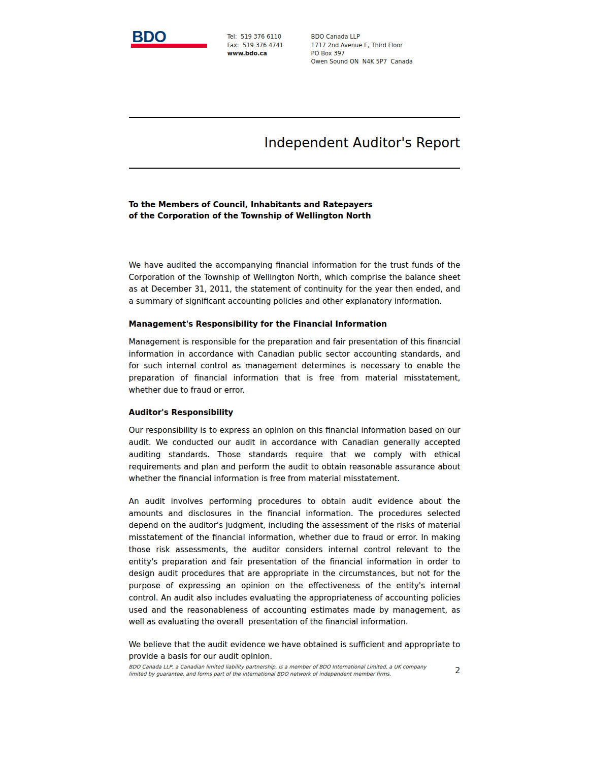BDO
Tel: 519 376 6110
Fax: 519 376 4741
www.bdo.ca
BDO Canada LLP
1717 2nd Avenue E, Third Floor
PO Box 397
Owen Sound ON N4K 5P7 Canada
Independent Auditor's Report
To the Members of Council, Inhabitants and Ratepayers
of the Corporation of the Township of Wellington North
We have audited the accompanying financial information for the trust funds of the Corporation of the Township of Wellington North, which comprise the balance sheet as at December 31, 2011, the statement of continuity for the year then ended, and a summary of significant accounting policies and other explanatory information.
Management's Responsibility for the Financial Information
Management is responsible for the preparation and fair presentation of this financial information in accordance with Canadian public sector accounting standards, and for such internal control as management determines is necessary to enable the preparation of financial information that is free from material misstatement, whether due to fraud or error.
Auditor's Responsibility
Our responsibility is to express an opinion on this financial information based on our audit. We conducted our audit in accordance with Canadian generally accepted auditing standards. Those standards require that we comply with ethical requirements and plan and perform the audit to obtain reasonable assurance about whether the financial information is free from material misstatement.
An audit involves performing procedures to obtain audit evidence about the amounts and disclosures in the financial information. The procedures selected depend on the auditor's judgment, including the assessment of the risks of material misstatement of the financial information, whether due to fraud or error. In making those risk assessments, the auditor considers internal control relevant to the entity's preparation and fair presentation of the financial information in order to design audit procedures that are appropriate in the circumstances, but not for the purpose of expressing an opinion on the effectiveness of the entity's internal control. An audit also includes evaluating the appropriateness of accounting policies used and the reasonableness of accounting estimates made by management, as well as evaluating the overall presentation of the financial information.
We believe that the audit evidence we have obtained is sufficient and appropriate to provide a basis for our audit opinion.
BDO Canada LLP, a Canadian limited liability partnership, is a member of BDO International Limited, a UK company limited by guarantee, and forms part of the international BDO network of independent member firms.
2